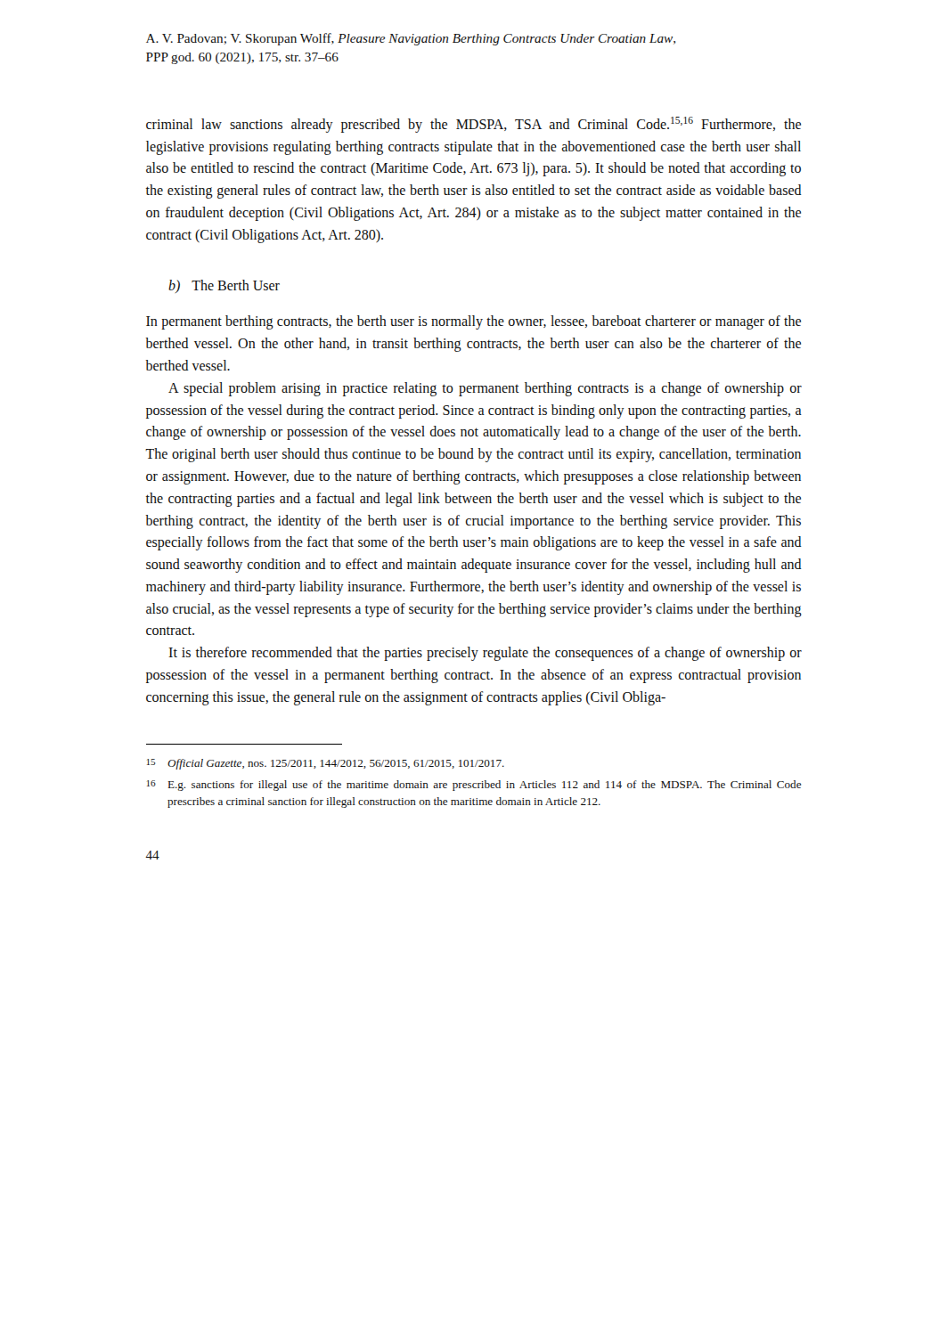A. V. Padovan; V. Skorupan Wolff, Pleasure Navigation Berthing Contracts Under Croatian Law,
PPP god. 60 (2021), 175, str. 37–66
criminal law sanctions already prescribed by the MDSPA, TSA and Criminal Code.15,16 Furthermore, the legislative provisions regulating berthing contracts stipulate that in the abovementioned case the berth user shall also be entitled to rescind the contract (Maritime Code, Art. 673 lj), para. 5). It should be noted that according to the existing general rules of contract law, the berth user is also entitled to set the contract aside as voidable based on fraudulent deception (Civil Obligations Act, Art. 284) or a mistake as to the subject matter contained in the contract (Civil Obligations Act, Art. 280).
b) The Berth User
In permanent berthing contracts, the berth user is normally the owner, lessee, bareboat charterer or manager of the berthed vessel. On the other hand, in transit berthing contracts, the berth user can also be the charterer of the berthed vessel.
A special problem arising in practice relating to permanent berthing contracts is a change of ownership or possession of the vessel during the contract period. Since a contract is binding only upon the contracting parties, a change of ownership or possession of the vessel does not automatically lead to a change of the user of the berth. The original berth user should thus continue to be bound by the contract until its expiry, cancellation, termination or assignment. However, due to the nature of berthing contracts, which presupposes a close relationship between the contracting parties and a factual and legal link between the berth user and the vessel which is subject to the berthing contract, the identity of the berth user is of crucial importance to the berthing service provider. This especially follows from the fact that some of the berth user’s main obligations are to keep the vessel in a safe and sound seaworthy condition and to effect and maintain adequate insurance cover for the vessel, including hull and machinery and third-party liability insurance. Furthermore, the berth user’s identity and ownership of the vessel is also crucial, as the vessel represents a type of security for the berthing service provider’s claims under the berthing contract.
It is therefore recommended that the parties precisely regulate the consequences of a change of ownership or possession of the vessel in a permanent berthing contract. In the absence of an express contractual provision concerning this issue, the general rule on the assignment of contracts applies (Civil Obliga-
15 Official Gazette, nos. 125/2011, 144/2012, 56/2015, 61/2015, 101/2017.
16 E.g. sanctions for illegal use of the maritime domain are prescribed in Articles 112 and 114 of the MDSPA. The Criminal Code prescribes a criminal sanction for illegal construction on the maritime domain in Article 212.
44